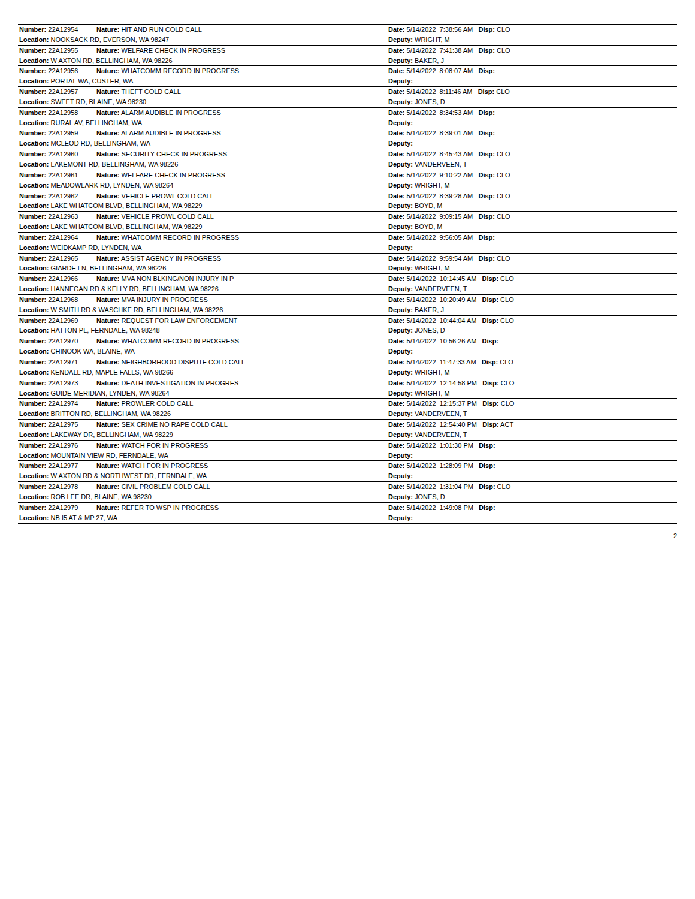| Number: 22A12954 Nature: HIT AND RUN COLD CALL | Date: 5/14/2022 7:38:56 AM Disp: CLO |
| Location: NOOKSACK RD, EVERSON, WA 98247 | Deputy: WRIGHT, M |
| Number: 22A12955 Nature: WELFARE CHECK IN PROGRESS | Date: 5/14/2022 7:41:38 AM Disp: CLO |
| Location: W AXTON RD, BELLINGHAM, WA 98226 | Deputy: BAKER, J |
| Number: 22A12956 Nature: WHATCOMM RECORD IN PROGRESS | Date: 5/14/2022 8:08:07 AM Disp: |
| Location: PORTAL WA, CUSTER, WA | Deputy: |
| Number: 22A12957 Nature: THEFT COLD CALL | Date: 5/14/2022 8:11:46 AM Disp: CLO |
| Location: SWEET RD, BLAINE, WA 98230 | Deputy: JONES, D |
| Number: 22A12958 Nature: ALARM AUDIBLE IN PROGRESS | Date: 5/14/2022 8:34:53 AM Disp: |
| Location: RURAL AV, BELLINGHAM, WA | Deputy: |
| Number: 22A12959 Nature: ALARM AUDIBLE IN PROGRESS | Date: 5/14/2022 8:39:01 AM Disp: |
| Location: MCLEOD RD, BELLINGHAM, WA | Deputy: |
| Number: 22A12960 Nature: SECURITY CHECK IN PROGRESS | Date: 5/14/2022 8:45:43 AM Disp: CLO |
| Location: LAKEMONT RD, BELLINGHAM, WA 98226 | Deputy: VANDERVEEN, T |
| Number: 22A12961 Nature: WELFARE CHECK IN PROGRESS | Date: 5/14/2022 9:10:22 AM Disp: CLO |
| Location: MEADOWLARK RD, LYNDEN, WA 98264 | Deputy: WRIGHT, M |
| Number: 22A12962 Nature: VEHICLE PROWL COLD CALL | Date: 5/14/2022 8:39:28 AM Disp: CLO |
| Location: LAKE WHATCOM BLVD, BELLINGHAM, WA 98229 | Deputy: BOYD, M |
| Number: 22A12963 Nature: VEHICLE PROWL COLD CALL | Date: 5/14/2022 9:09:15 AM Disp: CLO |
| Location: LAKE WHATCOM BLVD, BELLINGHAM, WA 98229 | Deputy: BOYD, M |
| Number: 22A12964 Nature: WHATCOMM RECORD IN PROGRESS | Date: 5/14/2022 9:56:05 AM Disp: |
| Location: WEIDKAMP RD, LYNDEN, WA | Deputy: |
| Number: 22A12965 Nature: ASSIST AGENCY IN PROGRESS | Date: 5/14/2022 9:59:54 AM Disp: CLO |
| Location: GIARDE LN, BELLINGHAM, WA 98226 | Deputy: WRIGHT, M |
| Number: 22A12966 Nature: MVA NON BLKING/NON INJURY IN P | Date: 5/14/2022 10:14:45 AM Disp: CLO |
| Location: HANNEGAN RD & KELLY RD, BELLINGHAM, WA 98226 | Deputy: VANDERVEEN, T |
| Number: 22A12968 Nature: MVA INJURY IN PROGRESS | Date: 5/14/2022 10:20:49 AM Disp: CLO |
| Location: W SMITH RD & WASCHKE RD, BELLINGHAM, WA 98226 | Deputy: BAKER, J |
| Number: 22A12969 Nature: REQUEST FOR LAW ENFORCEMENT | Date: 5/14/2022 10:44:04 AM Disp: CLO |
| Location: HATTON PL, FERNDALE, WA 98248 | Deputy: JONES, D |
| Number: 22A12970 Nature: WHATCOMM RECORD IN PROGRESS | Date: 5/14/2022 10:56:26 AM Disp: |
| Location: CHINOOK WA, BLAINE, WA | Deputy: |
| Number: 22A12971 Nature: NEIGHBORHOOD DISPUTE COLD CALL | Date: 5/14/2022 11:47:33 AM Disp: CLO |
| Location: KENDALL RD, MAPLE FALLS, WA 98266 | Deputy: WRIGHT, M |
| Number: 22A12973 Nature: DEATH INVESTIGATION IN PROGRES | Date: 5/14/2022 12:14:58 PM Disp: CLO |
| Location: GUIDE MERIDIAN, LYNDEN, WA 98264 | Deputy: WRIGHT, M |
| Number: 22A12974 Nature: PROWLER COLD CALL | Date: 5/14/2022 12:15:37 PM Disp: CLO |
| Location: BRITTON RD, BELLINGHAM, WA 98226 | Deputy: VANDERVEEN, T |
| Number: 22A12975 Nature: SEX CRIME NO RAPE COLD CALL | Date: 5/14/2022 12:54:40 PM Disp: ACT |
| Location: LAKEWAY DR, BELLINGHAM, WA 98229 | Deputy: VANDERVEEN, T |
| Number: 22A12976 Nature: WATCH FOR IN PROGRESS | Date: 5/14/2022 1:01:30 PM Disp: |
| Location: MOUNTAIN VIEW RD, FERNDALE, WA | Deputy: |
| Number: 22A12977 Nature: WATCH FOR IN PROGRESS | Date: 5/14/2022 1:28:09 PM Disp: |
| Location: W AXTON RD & NORTHWEST DR, FERNDALE, WA | Deputy: |
| Number: 22A12978 Nature: CIVIL PROBLEM COLD CALL | Date: 5/14/2022 1:31:04 PM Disp: CLO |
| Location: ROB LEE DR, BLAINE, WA 98230 | Deputy: JONES, D |
| Number: 22A12979 Nature: REFER TO WSP IN PROGRESS | Date: 5/14/2022 1:49:08 PM Disp: |
| Location: NB I5 AT & MP 27, WA | Deputy: |
2